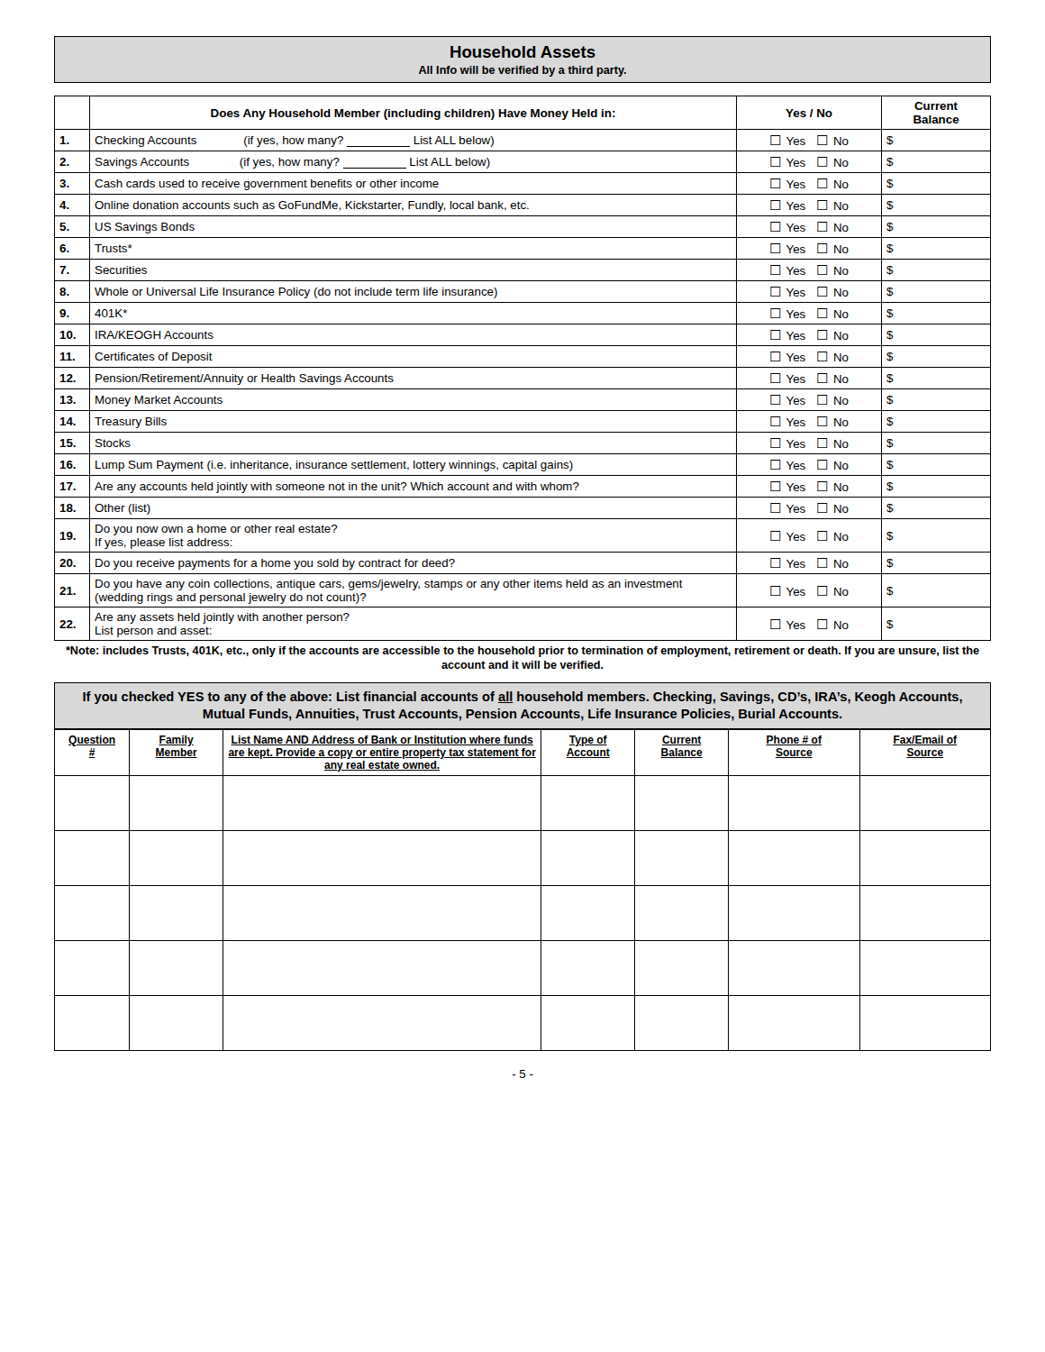Household Assets
All Info will be verified by a third party.
| | Does Any Household Member (including children) Have Money Held in: | Yes / No | Current Balance |
| --- | --- | --- | --- |
| 1. | Checking Accounts (if yes, how many? List ALL below) | ☐ Yes ☐ No | $ |
| 2. | Savings Accounts (if yes, how many? List ALL below) | ☐ Yes ☐ No | $ |
| 3. | Cash cards used to receive government benefits or other income | ☐ Yes ☐ No | $ |
| 4. | Online donation accounts such as GoFundMe, Kickstarter, Fundly, local bank, etc. | ☐ Yes ☐ No | $ |
| 5. | US Savings Bonds | ☐ Yes ☐ No | $ |
| 6. | Trusts* | ☐ Yes ☐ No | $ |
| 7. | Securities | ☐ Yes ☐ No | $ |
| 8. | Whole or Universal Life Insurance Policy (do not include term life insurance) | ☐ Yes ☐ No | $ |
| 9. | 401K* | ☐ Yes ☐ No | $ |
| 10. | IRA/KEOGH Accounts | ☐ Yes ☐ No | $ |
| 11. | Certificates of Deposit | ☐ Yes ☐ No | $ |
| 12. | Pension/Retirement/Annuity or Health Savings Accounts | ☐ Yes ☐ No | $ |
| 13. | Money Market Accounts | ☐ Yes ☐ No | $ |
| 14. | Treasury Bills | ☐ Yes ☐ No | $ |
| 15. | Stocks | ☐ Yes ☐ No | $ |
| 16. | Lump Sum Payment (i.e. inheritance, insurance settlement, lottery winnings, capital gains) | ☐ Yes ☐ No | $ |
| 17. | Are any accounts held jointly with someone not in the unit? Which account and with whom? | ☐ Yes ☐ No | $ |
| 18. | Other (list) | ☐ Yes ☐ No | $ |
| 19. | Do you now own a home or other real estate? If yes, please list address: | ☐ Yes ☐ No | $ |
| 20. | Do you receive payments for a home you sold by contract for deed? | ☐ Yes ☐ No | $ |
| 21. | Do you have any coin collections, antique cars, gems/jewelry, stamps or any other items held as an investment (wedding rings and personal jewelry do not count)? | ☐ Yes ☐ No | $ |
| 22. | Are any assets held jointly with another person? List person and asset: | ☐ Yes ☐ No | $ |
*Note: includes Trusts, 401K, etc., only if the accounts are accessible to the household prior to termination of employment, retirement or death. If you are unsure, list the account and it will be verified.
If you checked YES to any of the above: List financial accounts of all household members. Checking, Savings, CD’s, IRA’s, Keogh Accounts, Mutual Funds, Annuities, Trust Accounts, Pension Accounts, Life Insurance Policies, Burial Accounts.
| Question # | Family Member | List Name AND Address of Bank or Institution where funds are kept. Provide a copy or entire property tax statement for any real estate owned. | Type of Account | Current Balance | Phone # of Source | Fax/Email of Source |
| --- | --- | --- | --- | --- | --- | --- |
- 5 -